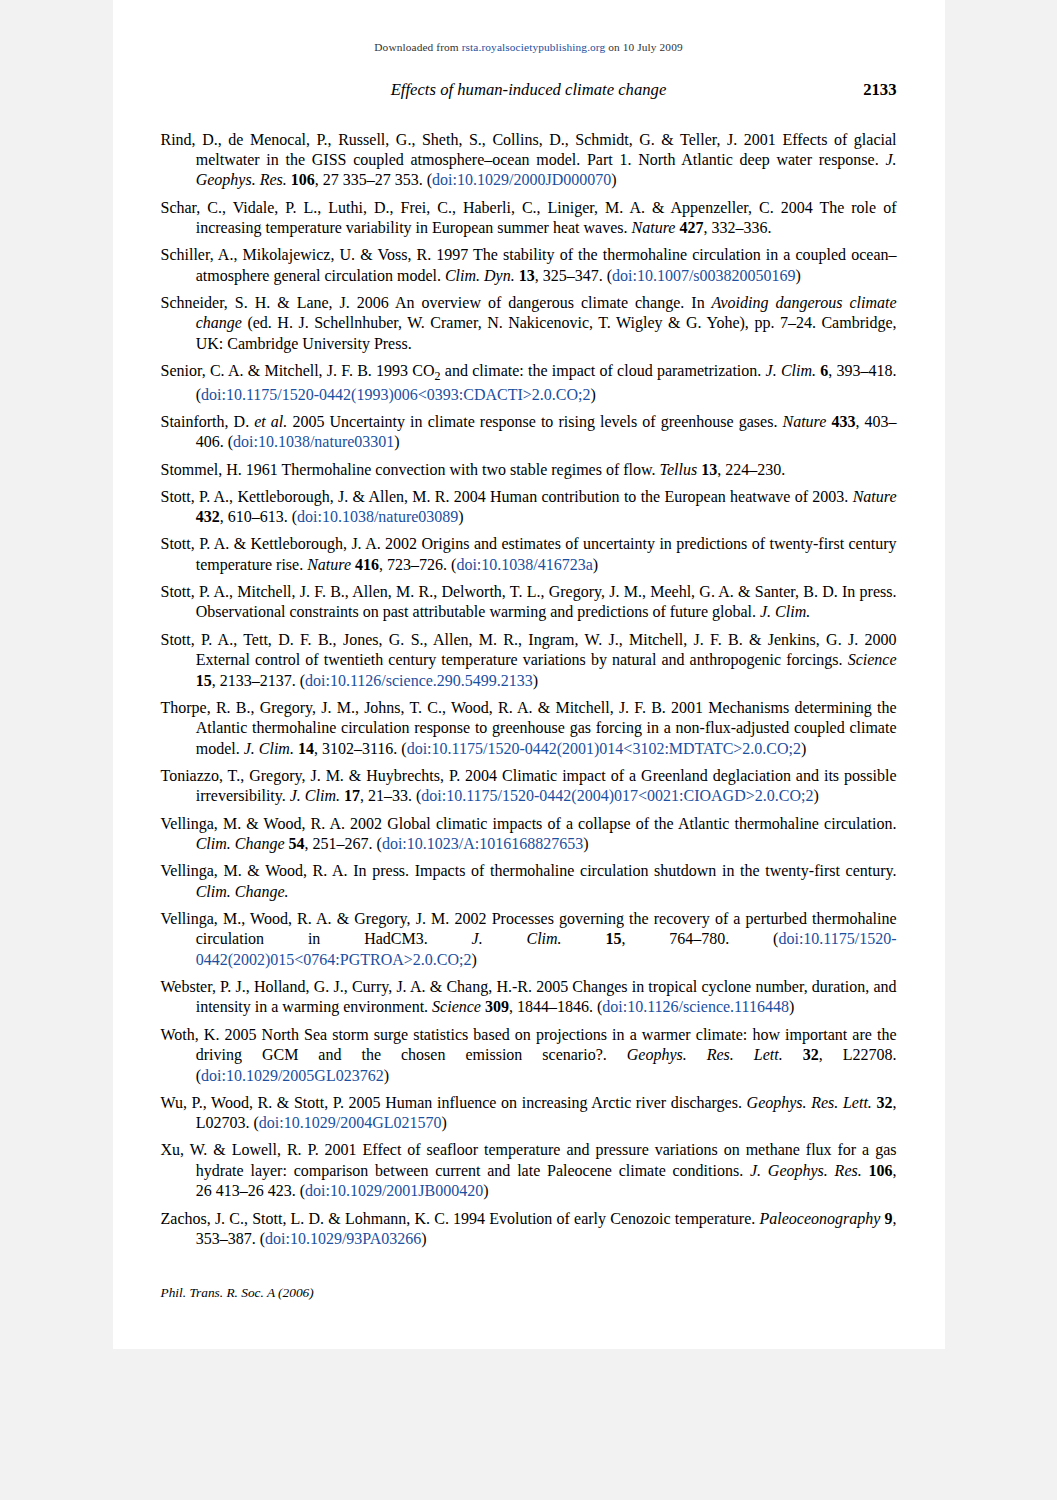Downloaded from rsta.royalsocietypublishing.org on 10 July 2009
Effects of human-induced climate change 2133
Rind, D., de Menocal, P., Russell, G., Sheth, S., Collins, D., Schmidt, G. & Teller, J. 2001 Effects of glacial meltwater in the GISS coupled atmosphere–ocean model. Part 1. North Atlantic deep water response. J. Geophys. Res. 106, 27 335–27 353. (doi:10.1029/2000JD000070)
Schar, C., Vidale, P. L., Luthi, D., Frei, C., Haberli, C., Liniger, M. A. & Appenzeller, C. 2004 The role of increasing temperature variability in European summer heat waves. Nature 427, 332–336.
Schiller, A., Mikolajewicz, U. & Voss, R. 1997 The stability of the thermohaline circulation in a coupled ocean–atmosphere general circulation model. Clim. Dyn. 13, 325–347. (doi:10.1007/s003820050169)
Schneider, S. H. & Lane, J. 2006 An overview of dangerous climate change. In Avoiding dangerous climate change (ed. H. J. Schellnhuber, W. Cramer, N. Nakicenovic, T. Wigley & G. Yohe), pp. 7–24. Cambridge, UK: Cambridge University Press.
Senior, C. A. & Mitchell, J. F. B. 1993 CO2 and climate: the impact of cloud parametrization. J. Clim. 6, 393–418. (doi:10.1175/1520-0442(1993)006<0393:CDACTI>2.0.CO;2)
Stainforth, D. et al. 2005 Uncertainty in climate response to rising levels of greenhouse gases. Nature 433, 403–406. (doi:10.1038/nature03301)
Stommel, H. 1961 Thermohaline convection with two stable regimes of flow. Tellus 13, 224–230.
Stott, P. A., Kettleborough, J. & Allen, M. R. 2004 Human contribution to the European heatwave of 2003. Nature 432, 610–613. (doi:10.1038/nature03089)
Stott, P. A. & Kettleborough, J. A. 2002 Origins and estimates of uncertainty in predictions of twenty-first century temperature rise. Nature 416, 723–726. (doi:10.1038/416723a)
Stott, P. A., Mitchell, J. F. B., Allen, M. R., Delworth, T. L., Gregory, J. M., Meehl, G. A. & Santer, B. D. In press. Observational constraints on past attributable warming and predictions of future global. J. Clim.
Stott, P. A., Tett, D. F. B., Jones, G. S., Allen, M. R., Ingram, W. J., Mitchell, J. F. B. & Jenkins, G. J. 2000 External control of twentieth century temperature variations by natural and anthropogenic forcings. Science 15, 2133–2137. (doi:10.1126/science.290.5499.2133)
Thorpe, R. B., Gregory, J. M., Johns, T. C., Wood, R. A. & Mitchell, J. F. B. 2001 Mechanisms determining the Atlantic thermohaline circulation response to greenhouse gas forcing in a non-flux-adjusted coupled climate model. J. Clim. 14, 3102–3116. (doi:10.1175/1520-0442(2001)014<3102:MDTATC>2.0.CO;2)
Toniazzo, T., Gregory, J. M. & Huybrechts, P. 2004 Climatic impact of a Greenland deglaciation and its possible irreversibility. J. Clim. 17, 21–33. (doi:10.1175/1520-0442(2004)017<0021:CIOAGD>2.0.CO;2)
Vellinga, M. & Wood, R. A. 2002 Global climatic impacts of a collapse of the Atlantic thermohaline circulation. Clim. Change 54, 251–267. (doi:10.1023/A:1016168827653)
Vellinga, M. & Wood, R. A. In press. Impacts of thermohaline circulation shutdown in the twenty-first century. Clim. Change.
Vellinga, M., Wood, R. A. & Gregory, J. M. 2002 Processes governing the recovery of a perturbed thermohaline circulation in HadCM3. J. Clim. 15, 764–780. (doi:10.1175/1520-0442(2002)015<0764:PGTROA>2.0.CO;2)
Webster, P. J., Holland, G. J., Curry, J. A. & Chang, H.-R. 2005 Changes in tropical cyclone number, duration, and intensity in a warming environment. Science 309, 1844–1846. (doi:10.1126/science.1116448)
Woth, K. 2005 North Sea storm surge statistics based on projections in a warmer climate: how important are the driving GCM and the chosen emission scenario?. Geophys. Res. Lett. 32, L22708. (doi:10.1029/2005GL023762)
Wu, P., Wood, R. & Stott, P. 2005 Human influence on increasing Arctic river discharges. Geophys. Res. Lett. 32, L02703. (doi:10.1029/2004GL021570)
Xu, W. & Lowell, R. P. 2001 Effect of seafloor temperature and pressure variations on methane flux for a gas hydrate layer: comparison between current and late Paleocene climate conditions. J. Geophys. Res. 106, 26 413–26 423. (doi:10.1029/2001JB000420)
Zachos, J. C., Stott, L. D. & Lohmann, K. C. 1994 Evolution of early Cenozoic temperature. Paleoceonography 9, 353–387. (doi:10.1029/93PA03266)
Phil. Trans. R. Soc. A (2006)